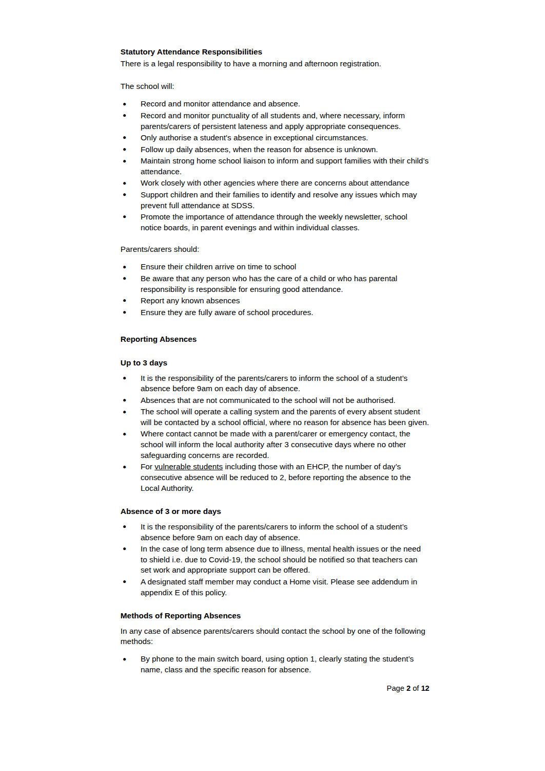Statutory Attendance Responsibilities
There is a legal responsibility to have a morning and afternoon registration.
The school will:
Record and monitor attendance and absence.
Record and monitor punctuality of all students and, where necessary, inform parents/carers of persistent lateness and apply appropriate consequences.
Only authorise a student's absence in exceptional circumstances.
Follow up daily absences, when the reason for absence is unknown.
Maintain strong home school liaison to inform and support families with their child’s attendance.
Work closely with other agencies where there are concerns about attendance
Support children and their families to identify and resolve any issues which may prevent full attendance at SDSS.
Promote the importance of attendance through the weekly newsletter, school notice boards, in parent evenings and within individual classes.
Parents/carers should:
Ensure their children arrive on time to school
Be aware that any person who has the care of a child or who has parental responsibility is responsible for ensuring good attendance.
Report any known absences
Ensure they are fully aware of school procedures.
Reporting Absences
Up to 3 days
It is the responsibility of the parents/carers to inform the school of a student’s absence before 9am on each day of absence.
Absences that are not communicated to the school will not be authorised.
The school will operate a calling system and the parents of every absent student will be contacted by a school official, where no reason for absence has been given.
Where contact cannot be made with a parent/carer or emergency contact, the school will inform the local authority after 3 consecutive days where no other safeguarding concerns are recorded.
For vulnerable students including those with an EHCP, the number of day’s consecutive absence will be reduced to 2, before reporting the absence to the Local Authority.
Absence of 3 or more days
It is the responsibility of the parents/carers to inform the school of a student’s absence before 9am on each day of absence.
In the case of long term absence due to illness, mental health issues or the need to shield i.e. due to Covid-19, the school should be notified so that teachers can set work and appropriate support can be offered.
A designated staff member may conduct a Home visit. Please see addendum in appendix E of this policy.
Methods of Reporting Absences
In any case of absence parents/carers should contact the school by one of the following methods:
By phone to the main switch board, using option 1, clearly stating the student’s name, class and the specific reason for absence.
Page 2 of 12